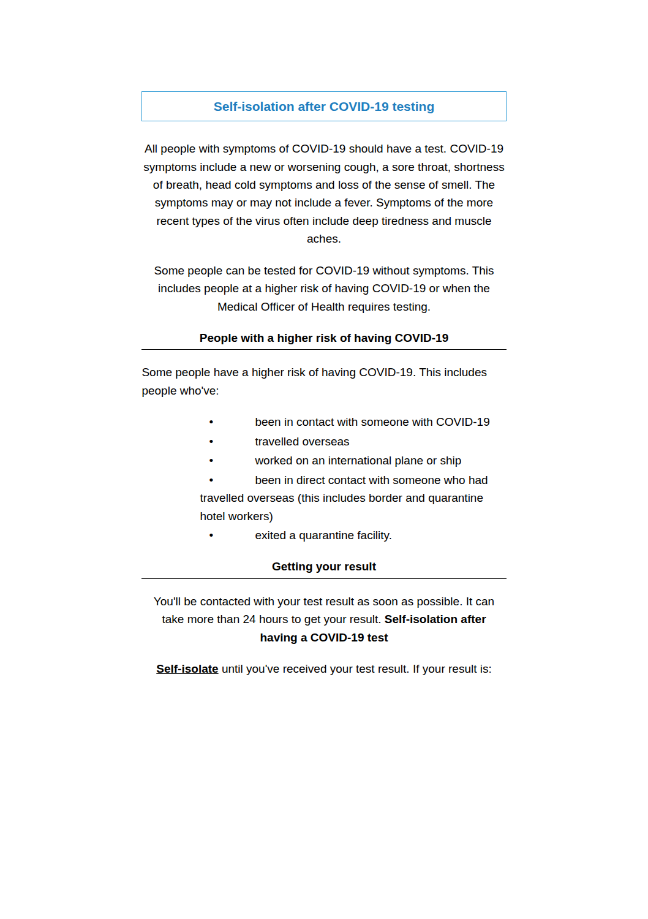Self-isolation after COVID-19 testing
All people with symptoms of COVID-19 should have a test. COVID-19 symptoms include a new or worsening cough, a sore throat, shortness of breath, head cold symptoms and loss of the sense of smell. The symptoms may or may not include a fever. Symptoms of the more recent types of the virus often include deep tiredness and muscle aches.
Some people can be tested for COVID-19 without symptoms. This includes people at a higher risk of having COVID-19 or when the Medical Officer of Health requires testing.
People with a higher risk of having COVID-19
Some people have a higher risk of having COVID-19. This includes people who've:
been in contact with someone with COVID-19
travelled overseas
worked on an international plane or ship
been in direct contact with someone who had travelled overseas (this includes border and quarantine hotel workers)
exited a quarantine facility.
Getting your result
You'll be contacted with your test result as soon as possible. It can take more than 24 hours to get your result. Self-isolation after having a COVID-19 test
Self-isolate until you've received your test result. If your result is: